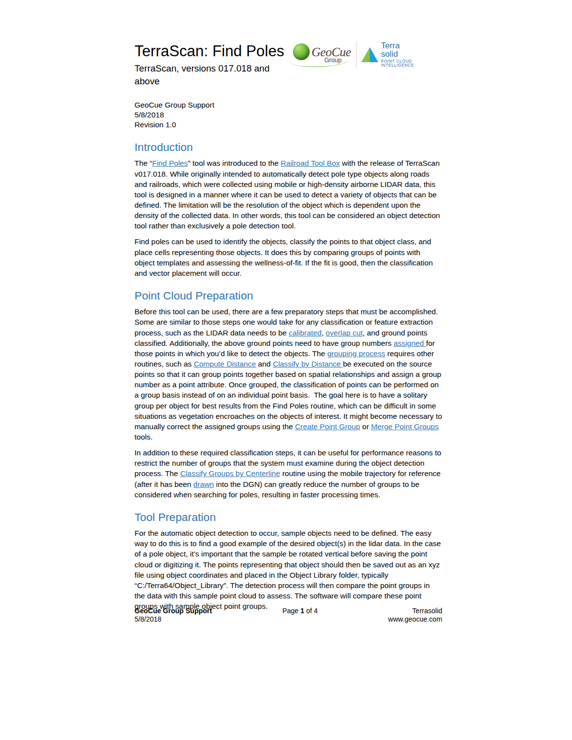TerraScan: Find Poles
TerraScan, versions 017.018 and above
GeoCue Group
Terra solid POINT CLOUD INTELLIGENCE
GeoCue Group Support
5/8/2018
Revision 1.0
Introduction
The “Find Poles” tool was introduced to the Railroad Tool Box with the release of TerraScan v017.018. While originally intended to automatically detect pole type objects along roads and railroads, which were collected using mobile or high-density airborne LIDAR data, this tool is designed in a manner where it can be used to detect a variety of objects that can be defined. The limitation will be the resolution of the object which is dependent upon the density of the collected data. In other words, this tool can be considered an object detection tool rather than exclusively a pole detection tool.
Find poles can be used to identify the objects, classify the points to that object class, and place cells representing those objects. It does this by comparing groups of points with object templates and assessing the wellness-of-fit. If the fit is good, then the classification and vector placement will occur.
Point Cloud Preparation
Before this tool can be used, there are a few preparatory steps that must be accomplished. Some are similar to those steps one would take for any classification or feature extraction process, such as the LIDAR data needs to be calibrated, overlap cut, and ground points classified. Additionally, the above ground points need to have group numbers assigned for those points in which you’d like to detect the objects. The grouping process requires other routines, such as Compute Distance and Classify by Distance be executed on the source points so that it can group points together based on spatial relationships and assign a group number as a point attribute. Once grouped, the classification of points can be performed on a group basis instead of on an individual point basis. The goal here is to have a solitary group per object for best results from the Find Poles routine, which can be difficult in some situations as vegetation encroaches on the objects of interest. It might become necessary to manually correct the assigned groups using the Create Point Group or Merge Point Groups tools.
In addition to these required classification steps, it can be useful for performance reasons to restrict the number of groups that the system must examine during the object detection process. The Classify Groups by Centerline routine using the mobile trajectory for reference (after it has been drawn into the DGN) can greatly reduce the number of groups to be considered when searching for poles, resulting in faster processing times.
Tool Preparation
For the automatic object detection to occur, sample objects need to be defined. The easy way to do this is to find a good example of the desired object(s) in the lidar data. In the case of a pole object, it’s important that the sample be rotated vertical before saving the point cloud or digitizing it. The points representing that object should then be saved out as an xyz file using object coordinates and placed in the Object Library folder, typically “C:/Terra64/Object_Library”. The detection process will then compare the point groups in the data with this sample point cloud to assess. The software will compare these point groups with sample object point groups.
GeoCue Group Support 5/8/2018
Page 1 of 4
Terrasolid www.geocue.com